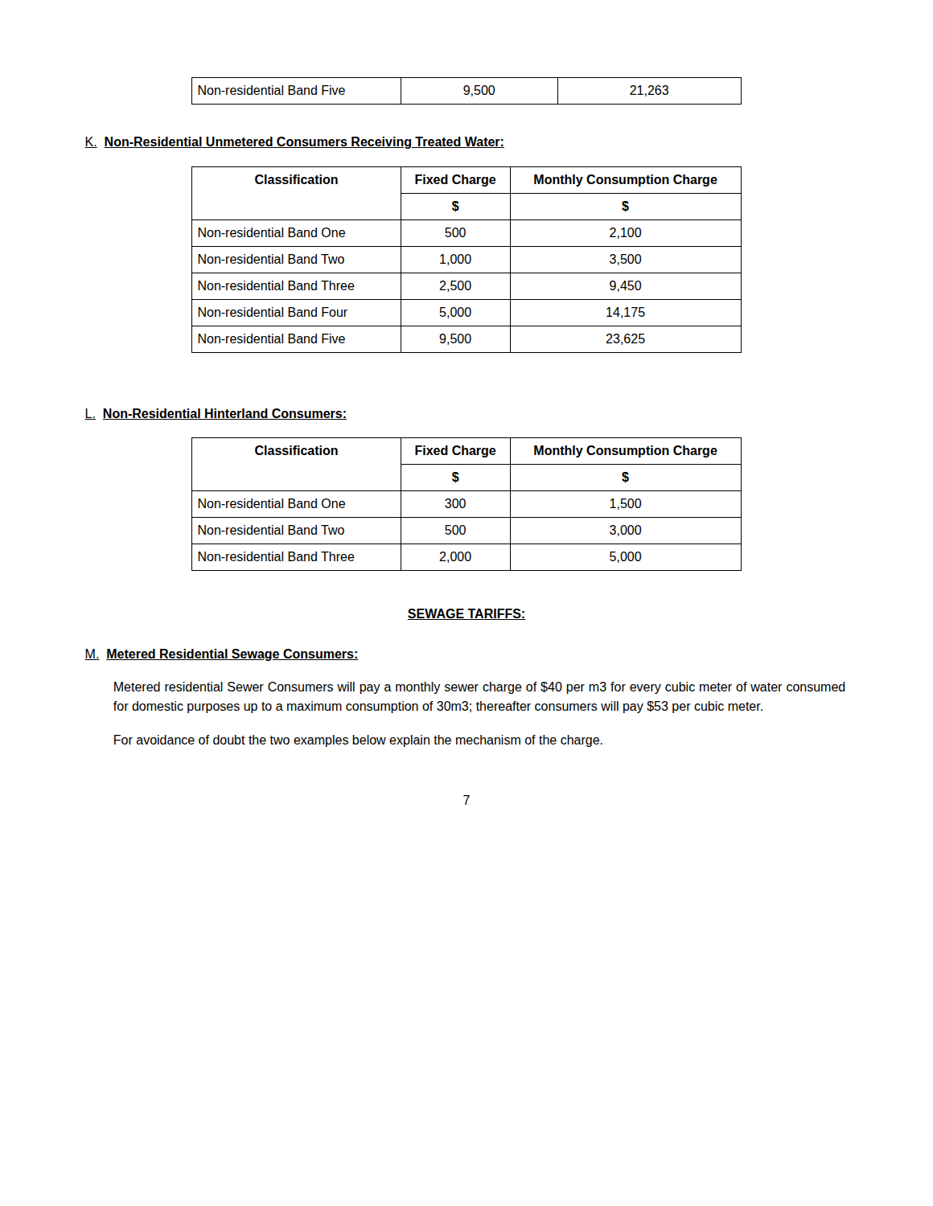| Non-residential Band Five | 9,500 | 21,263 |
K. Non-Residential Unmetered Consumers Receiving Treated Water:
| Classification | Fixed Charge | Monthly Consumption Charge |
| --- | --- | --- |
| $ | $ |
| Non-residential Band One | 500 | 2,100 |
| Non-residential Band Two | 1,000 | 3,500 |
| Non-residential Band Three | 2,500 | 9,450 |
| Non-residential Band Four | 5,000 | 14,175 |
| Non-residential Band Five | 9,500 | 23,625 |
L. Non-Residential Hinterland Consumers:
| Classification | Fixed Charge | Monthly Consumption Charge |
| --- | --- | --- |
| $ | $ |
| Non-residential Band One | 300 | 1,500 |
| Non-residential Band Two | 500 | 3,000 |
| Non-residential Band Three | 2,000 | 5,000 |
SEWAGE TARIFFS:
M. Metered Residential Sewage Consumers:
Metered residential Sewer Consumers will pay a monthly sewer charge of $40 per m3 for every cubic meter of water consumed for domestic purposes up to a maximum consumption of 30m3; thereafter consumers will pay $53 per cubic meter.
For avoidance of doubt the two examples below explain the mechanism of the charge.
7